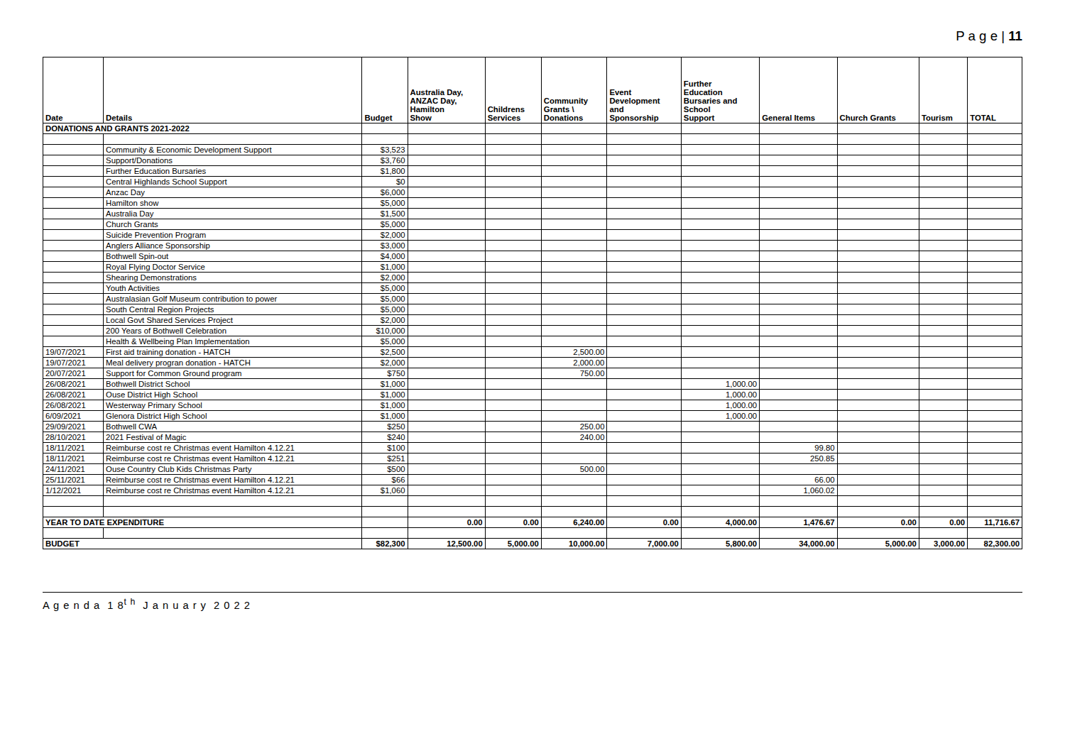P a g e | 11
| DONATIONS AND GRANTS 2021-2022 | | | | | | | | | | |
| Date | Details | Budget | Australia Day, ANZAC Day, Hamilton Show | Childrens Services | Community Grants \ Donations | Event Development and Sponsorship | Further Education Bursaries and School Support | General Items | Church Grants | Tourism | TOTAL |
| | Community & Economic Development Support | $3,523 | | | | | | | | | |
| | Support/Donations | $3,760 | | | | | | | | | |
| | Further Education Bursaries | $1,800 | | | | | | | | | |
| | Central Highlands School Support | $0 | | | | | | | | | |
| | Anzac Day | $6,000 | | | | | | | | | |
| | Hamilton show | $5,000 | | | | | | | | | |
| | Australia Day | $1,500 | | | | | | | | | |
| | Church Grants | $5,000 | | | | | | | | | |
| | Suicide Prevention Program | $2,000 | | | | | | | | | |
| | Anglers Alliance Sponsorship | $3,000 | | | | | | | | | |
| | Bothwell Spin-out | $4,000 | | | | | | | | | |
| | Royal Flying Doctor Service | $1,000 | | | | | | | | | |
| | Shearing Demonstrations | $2,000 | | | | | | | | | |
| | Youth Activities | $5,000 | | | | | | | | | |
| | Australasian Golf Museum contribution to power | $5,000 | | | | | | | | | |
| | South Central Region Projects | $5,000 | | | | | | | | | |
| | Local Govt Shared Services Project | $2,000 | | | | | | | | | |
| | 200 Years of Bothwell Celebration | $10,000 | | | | | | | | | |
| | Health & Wellbeing Plan Implementation | $5,000 | | | | | | | | | |
| 19/07/2021 | First aid training donation - HATCH | $2,500 | | | 2,500.00 | | | | | | |
| 19/07/2021 | Meal delivery progran donation - HATCH | $2,000 | | | 2,000.00 | | | | | | |
| 20/07/2021 | Support for Common Ground program | $750 | | | 750.00 | | | | | | |
| 26/08/2021 | Bothwell District School | $1,000 | | | | | 1,000.00 | | | | |
| 26/08/2021 | Ouse District High School | $1,000 | | | | | 1,000.00 | | | | |
| 26/08/2021 | Westerway Primary School | $1,000 | | | | | 1,000.00 | | | | |
| 6/09/2021 | Glenora District High School | $1,000 | | | | | 1,000.00 | | | | |
| 29/09/2021 | Bothwell CWA | $250 | | | 250.00 | | | | | | |
| 28/10/2021 | 2021 Festival of Magic | $240 | | | 240.00 | | | | | | |
| 18/11/2021 | Reimburse cost re Christmas event Hamilton 4.12.21 | $100 | | | | | | 99.80 | | | |
| 18/11/2021 | Reimburse cost re Christmas event Hamilton 4.12.21 | $251 | | | | | | 250.85 | | | |
| 24/11/2021 | Ouse Country Club Kids Christmas Party | $500 | | | 500.00 | | | | | | |
| 25/11/2021 | Reimburse cost re Christmas event Hamilton 4.12.21 | $66 | | | | | | 66.00 | | | |
| 1/12/2021 | Reimburse cost re Christmas event Hamilton 4.12.21 | $1,060 | | | | | | 1,060.02 | | | |
| YEAR TO DATE EXPENDITURE | | 0.00 | 0.00 | 6,240.00 | 0.00 | 4,000.00 | 1,476.67 | 0.00 | 0.00 | 11,716.67 |
| BUDGET | $82,300 | 12,500.00 | 5,000.00 | 10,000.00 | 7,000.00 | 5,800.00 | 34,000.00 | 5,000.00 | 3,000.00 | 82,300.00 |
A g e n d a 1 8t h J a n u a r y 2 0 2 2